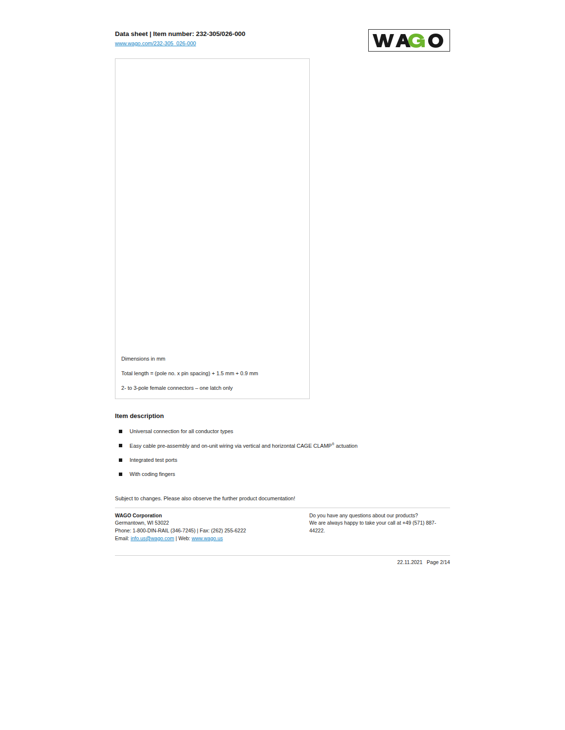Data sheet | Item number: 232-305/026-000
www.wago.com/232-305_026-000
Dimensions in mm
Total length = (pole no. x pin spacing) + 1.5 mm + 0.9 mm
2- to 3-pole female connectors – one latch only
Item description
Universal connection for all conductor types
Easy cable pre-assembly and on-unit wiring via vertical and horizontal CAGE CLAMP® actuation
Integrated test ports
With coding fingers
Subject to changes. Please also observe the further product documentation!
WAGO Corporation
Germantown, WI 53022
Phone: 1-800-DIN-RAIL (346-7245) | Fax: (262) 255-6222
Email: info.us@wago.com | Web: www.wago.us
Do you have any questions about our products?
We are always happy to take your call at +49 (571) 887-44222.
22.11.2021 Page 2/14